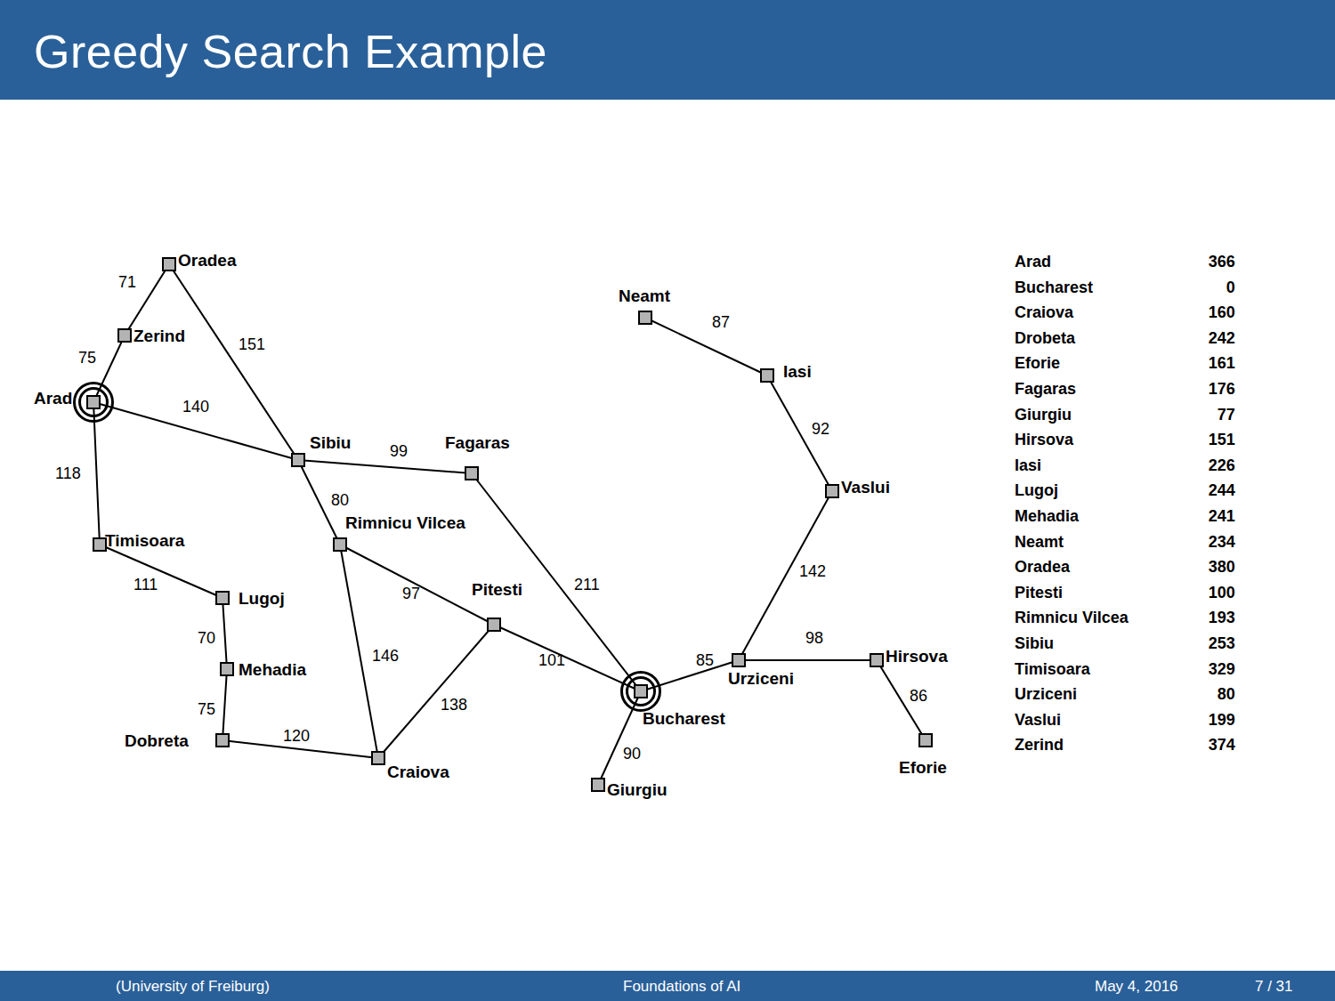Greedy Search Example
Oradea
Zerind
Arad
Sibiu
Fagaras
Timisoara
Rimnicu Vilcea
Lugoj
Mehadia
Dobreta
Craiova
Pitesti
Bucharest
Giurgiu
Urziceni
Hirsova
Eforie
Vaslui
Iasi
Neamt
71
75
151
140
118
99
80
111
70
75
120
146
97
138
101
211
90
85
98
86
142
92
87
| Arad | 366 |
| Bucharest | 0 |
| Craiova | 160 |
| Drobeta | 242 |
| Eforie | 161 |
| Fagaras | 176 |
| Giurgiu | 77 |
| Hirsova | 151 |
| Iasi | 226 |
| Lugoj | 244 |
| Mehadia | 241 |
| Neamt | 234 |
| Oradea | 380 |
| Pitesti | 100 |
| Rimnicu Vilcea | 193 |
| Sibiu | 253 |
| Timisoara | 329 |
| Urziceni | 80 |
| Vaslui | 199 |
| Zerind | 374 |
(University of Freiburg) Foundations of AI May 4, 2016 7 / 31